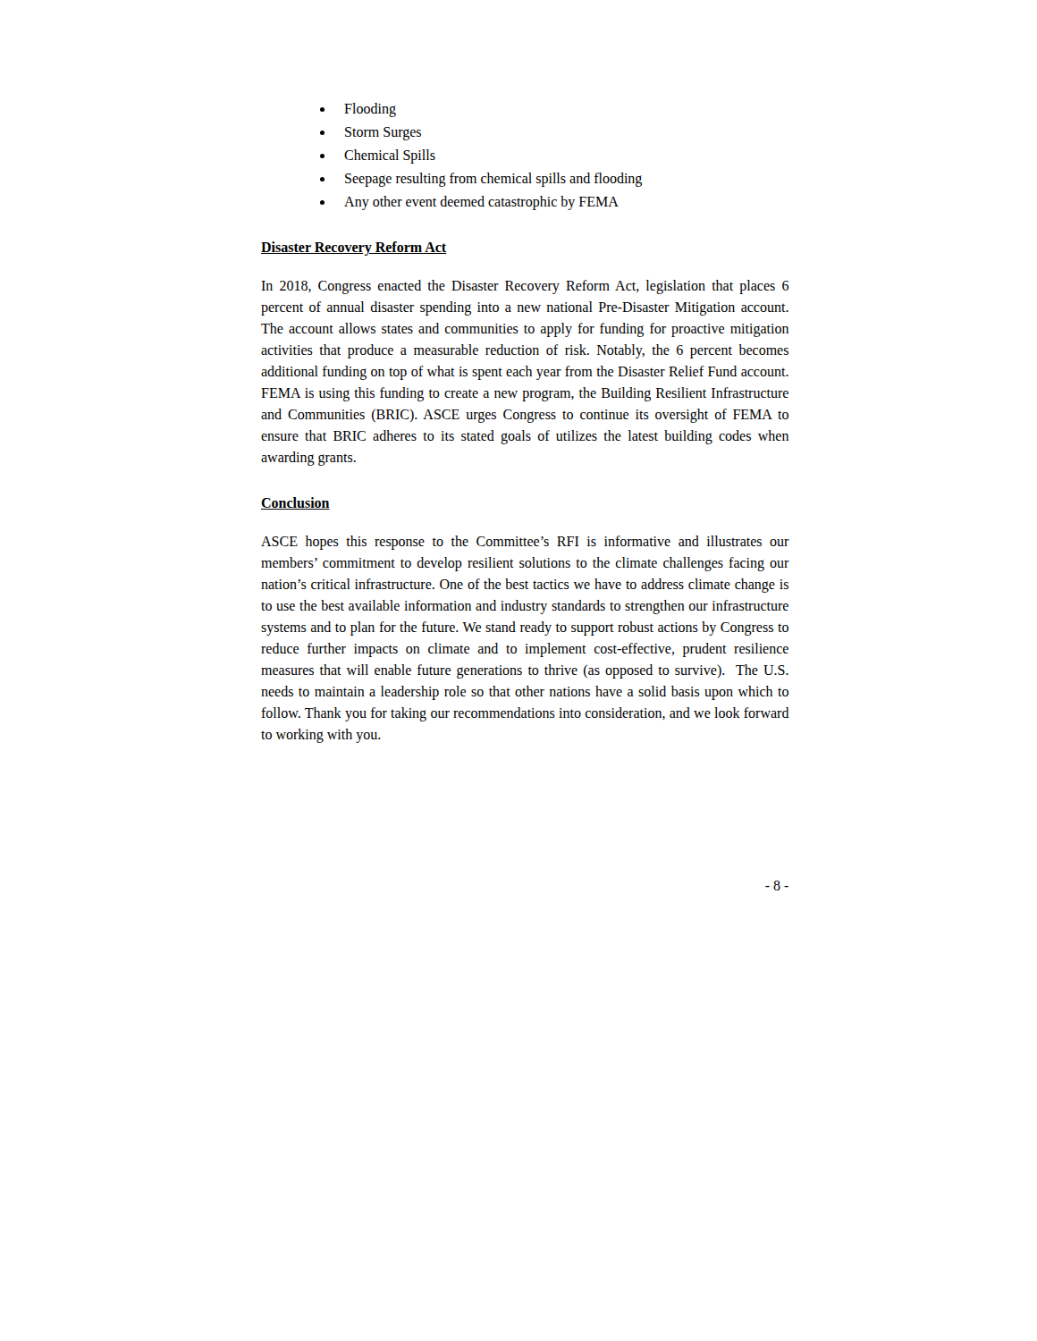Flooding
Storm Surges
Chemical Spills
Seepage resulting from chemical spills and flooding
Any other event deemed catastrophic by FEMA
Disaster Recovery Reform Act
In 2018, Congress enacted the Disaster Recovery Reform Act, legislation that places 6 percent of annual disaster spending into a new national Pre-Disaster Mitigation account. The account allows states and communities to apply for funding for proactive mitigation activities that produce a measurable reduction of risk. Notably, the 6 percent becomes additional funding on top of what is spent each year from the Disaster Relief Fund account. FEMA is using this funding to create a new program, the Building Resilient Infrastructure and Communities (BRIC). ASCE urges Congress to continue its oversight of FEMA to ensure that BRIC adheres to its stated goals of utilizes the latest building codes when awarding grants.
Conclusion
ASCE hopes this response to the Committee’s RFI is informative and illustrates our members’ commitment to develop resilient solutions to the climate challenges facing our nation’s critical infrastructure. One of the best tactics we have to address climate change is to use the best available information and industry standards to strengthen our infrastructure systems and to plan for the future. We stand ready to support robust actions by Congress to reduce further impacts on climate and to implement cost-effective, prudent resilience measures that will enable future generations to thrive (as opposed to survive). The U.S. needs to maintain a leadership role so that other nations have a solid basis upon which to follow. Thank you for taking our recommendations into consideration, and we look forward to working with you.
- 8 -